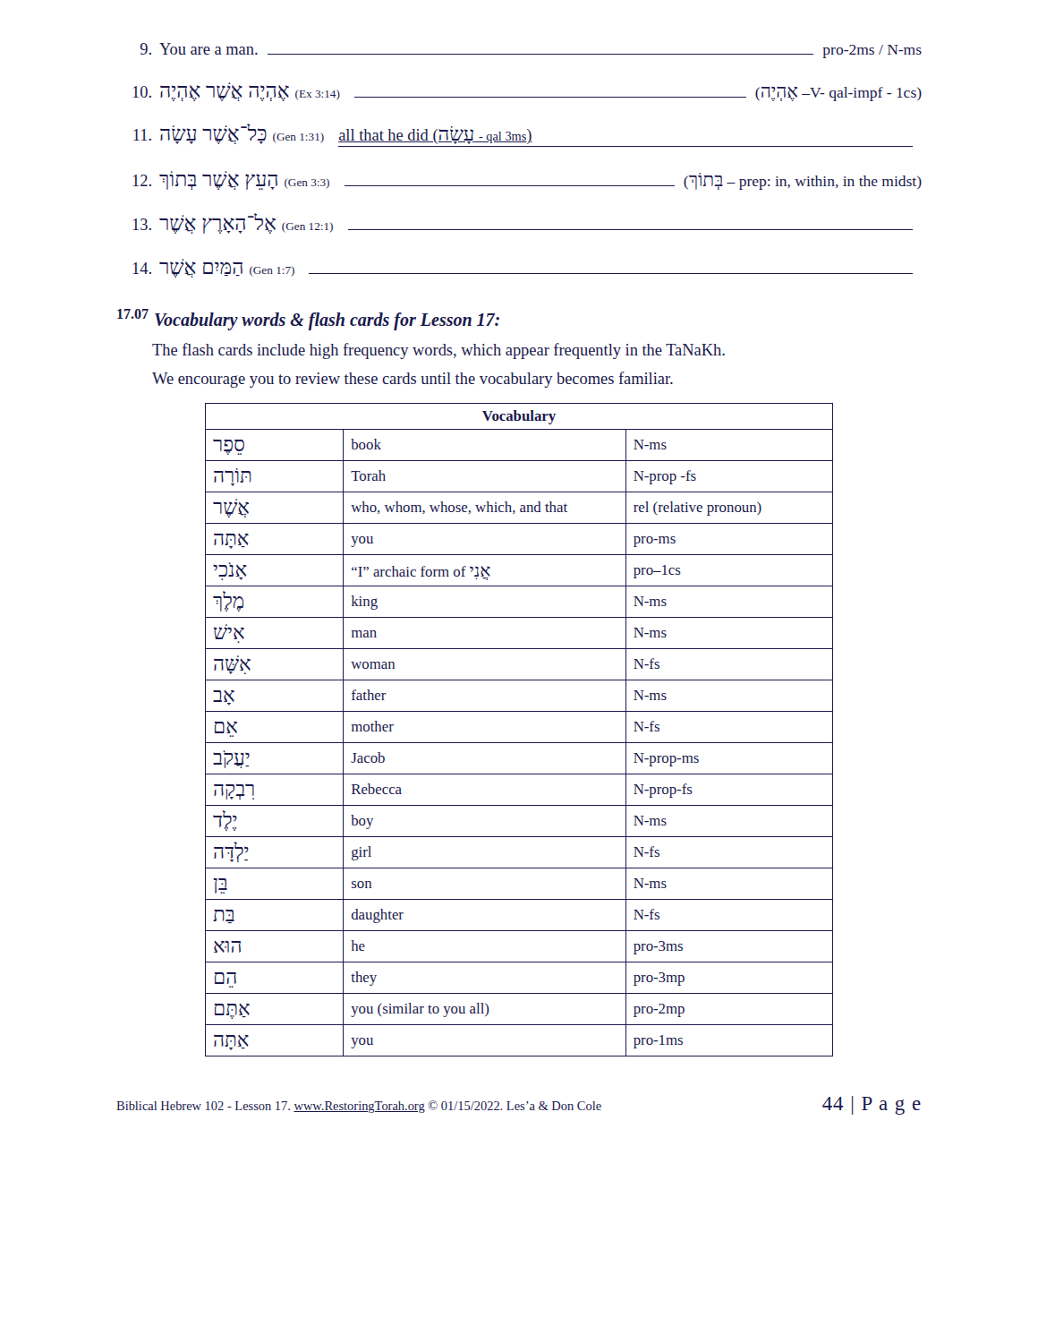9. You are a man. pro-2ms / N-ms
10. אֶהְיֶה אֲשֶׁר אֶהְיֶה(Ex 3:14) (אֶהְיֶה –V- qal-impf - 1cs)
11. כָּל־אֲשֶׁר עָשָׂה(Gen 1:31) all that he did (עָשָׂה - qal 3ms)
12. הָעֵץ אֲשֶׁר בְּתוֹךְ(Gen 3:3) (בְּתוֹךְ – prep: in, within, in the midst)
13. אֶל־הָאָרֶץ אֲשֶׁר(Gen 12:1)
14. הַמַּיִם אֲשֶׁר(Gen 1:7)
17.07 Vocabulary words & flash cards for Lesson 17:
The flash cards include high frequency words, which appear frequently in the TaNaKh.
We encourage you to review these cards until the vocabulary becomes familiar.
| Vocabulary |
| --- |
| סֵפֶר | book | N-ms |
| תּוֹרָה | Torah | N-prop -fs |
| אֲשֶׁר | who, whom, whose, which, and that | rel (relative pronoun) |
| אַתָּה | you | pro-ms |
| אָנֹכִי | “I” archaic form of אֲנִי | pro–1cs |
| מֶלֶךְ | king | N-ms |
| אִישׁ | man | N-ms |
| אִשָּׁה | woman | N-fs |
| אָב | father | N-ms |
| אֵם | mother | N-fs |
| יַעֲקֹב | Jacob | N-prop-ms |
| רִבְקָה | Rebecca | N-prop-fs |
| יֶלֶד | boy | N-ms |
| יַלְדָּה | girl | N-fs |
| בֵּן | son | N-ms |
| בַּת | daughter | N-fs |
| הוּא | he | pro-3ms |
| הֵם | they | pro-3mp |
| אַתֶּם | you (similar to you all) | pro-2mp |
| אַתָּה | you | pro-1ms |
Biblical Hebrew 102 - Lesson 17. www.RestoringTorah.org © 01/15/2022. Les’a & Don Cole 44 | P a g e